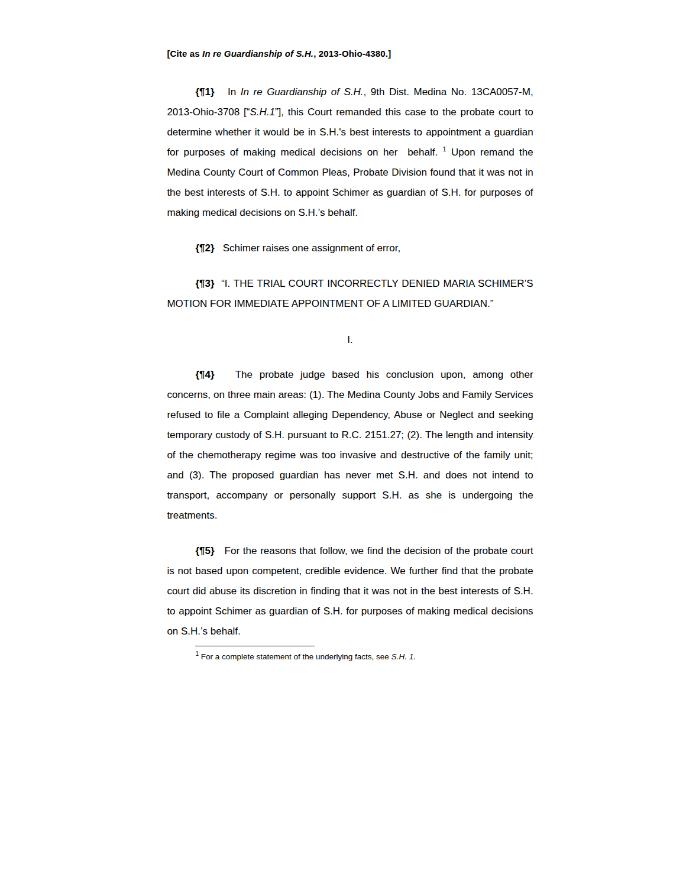[Cite as In re Guardianship of S.H., 2013-Ohio-4380.]
{¶1} In In re Guardianship of S.H., 9th Dist. Medina No. 13CA0057-M, 2013-Ohio-3708 [“S.H.1”], this Court remanded this case to the probate court to determine whether it would be in S.H.'s best interests to appointment a guardian for purposes of making medical decisions on her behalf. 1 Upon remand the Medina County Court of Common Pleas, Probate Division found that it was not in the best interests of S.H. to appoint Schimer as guardian of S.H. for purposes of making medical decisions on S.H.’s behalf.
{¶2} Schimer raises one assignment of error,
{¶3} “I. THE TRIAL COURT INCORRECTLY DENIED MARIA SCHIMER’S MOTION FOR IMMEDIATE APPOINTMENT OF A LIMITED GUARDIAN.”
I.
{¶4} The probate judge based his conclusion upon, among other concerns, on three main areas: (1). The Medina County Jobs and Family Services refused to file a Complaint alleging Dependency, Abuse or Neglect and seeking temporary custody of S.H. pursuant to R.C. 2151.27; (2). The length and intensity of the chemotherapy regime was too invasive and destructive of the family unit; and (3). The proposed guardian has never met S.H. and does not intend to transport, accompany or personally support S.H. as she is undergoing the treatments.
{¶5} For the reasons that follow, we find the decision of the probate court is not based upon competent, credible evidence. We further find that the probate court did abuse its discretion in finding that it was not in the best interests of S.H. to appoint Schimer as guardian of S.H. for purposes of making medical decisions on S.H.’s behalf.
1 For a complete statement of the underlying facts, see S.H. 1.